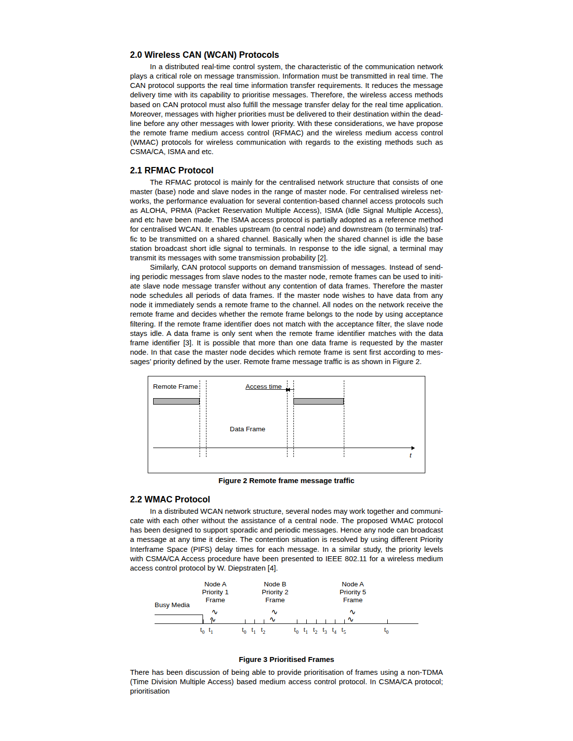2.0 Wireless CAN (WCAN) Protocols
In a distributed real-time control system, the characteristic of the communication network plays a critical role on message transmission. Information must be transmitted in real time. The CAN protocol supports the real time information transfer requirements. It reduces the message delivery time with its capability to prioritise messages. Therefore, the wireless access methods based on CAN protocol must also fulfill the message transfer delay for the real time application. Moreover, messages with higher priorities must be delivered to their destination within the deadline before any other messages with lower priority. With these considerations, we have propose the remote frame medium access control (RFMAC) and the wireless medium access control (WMAC) protocols for wireless communication with regards to the existing methods such as CSMA/CA, ISMA and etc.
2.1 RFMAC Protocol
The RFMAC protocol is mainly for the centralised network structure that consists of one master (base) node and slave nodes in the range of master node. For centralised wireless networks, the performance evaluation for several contention-based channel access protocols such as ALOHA, PRMA (Packet Reservation Multiple Access), ISMA (Idle Signal Multiple Access), and etc have been made. The ISMA access protocol is partially adopted as a reference method for centralised WCAN. It enables upstream (to central node) and downstream (to terminals) traffic to be transmitted on a shared channel. Basically when the shared channel is idle the base station broadcast short idle signal to terminals. In response to the idle signal, a terminal may transmit its messages with some transmission probability [2].
Similarly, CAN protocol supports on demand transmission of messages. Instead of sending periodic messages from slave nodes to the master node, remote frames can be used to initiate slave node message transfer without any contention of data frames. Therefore the master node schedules all periods of data frames. If the master node wishes to have data from any node it immediately sends a remote frame to the channel. All nodes on the network receive the remote frame and decides whether the remote frame belongs to the node by using acceptance filtering. If the remote frame identifier does not match with the acceptance filter, the slave node stays idle. A data frame is only sent when the remote frame identifier matches with the data frame identifier [3]. It is possible that more than one data frame is requested by the master node. In that case the master node decides which remote frame is sent first according to messages’ priority defined by the user. Remote frame message traffic is as shown in Figure 2.
Remote Frame Access time Data Frame t
Figure 2 Remote frame message traffic
2.2 WMAC Protocol
In a distributed WCAN network structure, several nodes may work together and communicate with each other without the assistance of a central node. The proposed WMAC protocol has been designed to support sporadic and periodic messages. Hence any node can broadcast a message at any time it desire. The contention situation is resolved by using different Priority Interframe Space (PIFS) delay times for each message. In a similar study, the priority levels with CSMA/CA Access procedure have been presented to IEEE 802.11 for a wireless medium access control protocol by W. Diepstraten [4].
Node A
Priority 1
Frame
Node B
Priority 2
Frame
Node A
Priority 5
Frame
Busy Media
∿
∿
∿
∿
∿
∿
t0
t1
t0
t1
t2
t0
t1
t2
t3
t4
t5
t0
Figure 3 Prioritised Frames
There has been discussion of being able to provide prioritisation of frames using a non-TDMA (Time Division Multiple Access) based medium access control protocol. In CSMA/CA protocol; prioritisation